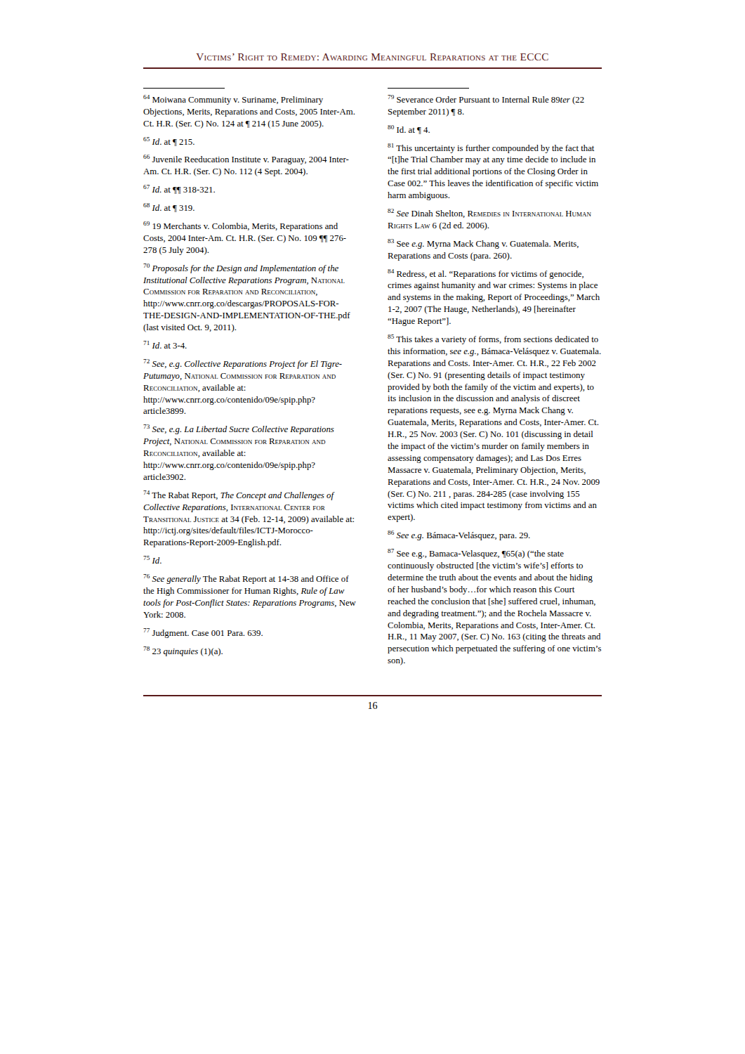Victims’ Right to Remedy: Awarding Meaningful Reparations at the ECCC
64 Moiwana Community v. Suriname, Preliminary Objections, Merits, Reparations and Costs, 2005 Inter-Am. Ct. H.R. (Ser. C) No. 124 at ¶ 214 (15 June 2005).
65 Id. at ¶ 215.
66 Juvenile Reeducation Institute v. Paraguay, 2004 Inter-Am. Ct. H.R. (Ser. C) No. 112 (4 Sept. 2004).
67 Id. at ¶¶ 318-321.
68 Id. at ¶ 319.
69 19 Merchants v. Colombia, Merits, Reparations and Costs, 2004 Inter-Am. Ct. H.R. (Ser. C) No. 109 ¶¶ 276-278 (5 July 2004).
70 Proposals for the Design and Implementation of the Institutional Collective Reparations Program, National Commission for Reparation and Reconciliation, http://www.cnrr.org.co/descargas/PROPOSALS-FOR-THE-DESIGN-AND-IMPLEMENTATION-OF-THE.pdf (last visited Oct. 9, 2011).
71 Id. at 3-4.
72 See, e.g. Collective Reparations Project for El Tigre-Putumayo, National Commission for Reparation and Reconciliation, available at: http://www.cnrr.org.co/contenido/09e/spip.php?article3899.
73 See, e.g. La Libertad Sucre Collective Reparations Project, National Commission for Reparation and Reconciliation, available at: http://www.cnrr.org.co/contenido/09e/spip.php?article3902.
74 The Rabat Report, The Concept and Challenges of Collective Reparations, International Center for Transitional Justice at 34 (Feb. 12-14, 2009) available at: http://ictj.org/sites/default/files/ICTJ-Morocco-Reparations-Report-2009-English.pdf.
75 Id.
76 See generally The Rabat Report at 14-38 and Office of the High Commissioner for Human Rights, Rule of Law tools for Post-Conflict States: Reparations Programs, New York: 2008.
77 Judgment. Case 001 Para. 639.
78 23 quinquies (1)(a).
79 Severance Order Pursuant to Internal Rule 89ter (22 September 2011) ¶ 8.
80 Id. at ¶ 4.
81 This uncertainty is further compounded by the fact that “[t]he Trial Chamber may at any time decide to include in the first trial additional portions of the Closing Order in Case 002.” This leaves the identification of specific victim harm ambiguous.
82 See Dinah Shelton, Remedies in International Human Rights Law 6 (2d ed. 2006).
83 See e.g. Myrna Mack Chang v. Guatemala. Merits, Reparations and Costs (para. 260).
84 Redress, et al. “Reparations for victims of genocide, crimes against humanity and war crimes: Systems in place and systems in the making, Report of Proceedings,” March 1-2, 2007 (The Hauge, Netherlands), 49 [hereinafter “Hague Report”].
85 This takes a variety of forms, from sections dedicated to this information, see e.g., Bámaca-Velásquez v. Guatemala. Reparations and Costs. Inter-Amer. Ct. H.R., 22 Feb 2002 (Ser. C) No. 91 (presenting details of impact testimony provided by both the family of the victim and experts), to its inclusion in the discussion and analysis of discreet reparations requests, see e.g. Myrna Mack Chang v. Guatemala, Merits, Reparations and Costs, Inter-Amer. Ct. H.R., 25 Nov. 2003 (Ser. C) No. 101 (discussing in detail the impact of the victim’s murder on family members in assessing compensatory damages); and Las Dos Erres Massacre v. Guatemala, Preliminary Objection, Merits, Reparations and Costs, Inter-Amer. Ct. H.R., 24 Nov. 2009 (Ser. C) No. 211 , paras. 284-285 (case involving 155 victims which cited impact testimony from victims and an expert).
86 See e.g. Bámaca-Velásquez, para. 29.
87 See e.g., Bamaca-Velasquez, ¶65(a) (“the state continuously obstructed [the victim’s wife’s] efforts to determine the truth about the events and about the hiding of her husband’s body…for which reason this Court reached the conclusion that [she] suffered cruel, inhuman, and degrading treatment.”); and the Rochela Massacre v. Colombia, Merits, Reparations and Costs, Inter-Amer. Ct. H.R., 11 May 2007, (Ser. C) No. 163 (citing the threats and persecution which perpetuated the suffering of one victim’s son).
16